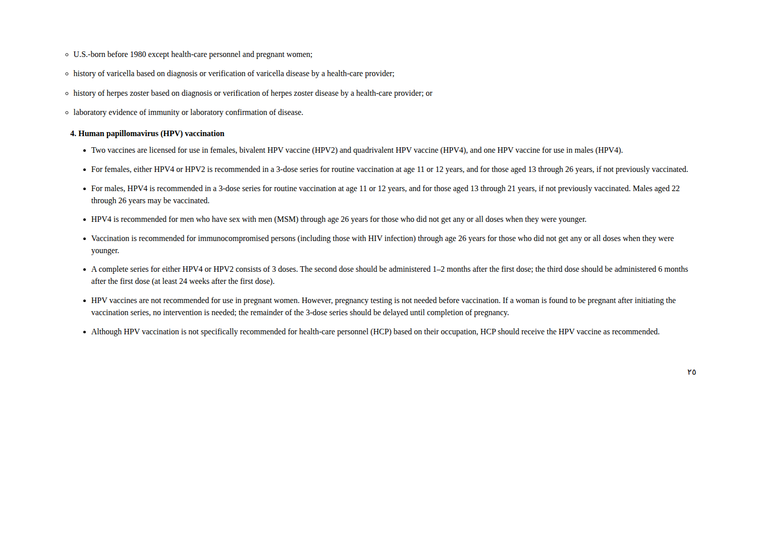U.S.-born before 1980 except health-care personnel and pregnant women;
history of varicella based on diagnosis or verification of varicella disease by a health-care provider;
history of herpes zoster based on diagnosis or verification of herpes zoster disease by a health-care provider; or
laboratory evidence of immunity or laboratory confirmation of disease.
Human papillomavirus (HPV) vaccination
Two vaccines are licensed for use in females, bivalent HPV vaccine (HPV2) and quadrivalent HPV vaccine (HPV4), and one HPV vaccine for use in males (HPV4).
For females, either HPV4 or HPV2 is recommended in a 3-dose series for routine vaccination at age 11 or 12 years, and for those aged 13 through 26 years, if not previously vaccinated.
For males, HPV4 is recommended in a 3-dose series for routine vaccination at age 11 or 12 years, and for those aged 13 through 21 years, if not previously vaccinated. Males aged 22 through 26 years may be vaccinated.
HPV4 is recommended for men who have sex with men (MSM) through age 26 years for those who did not get any or all doses when they were younger.
Vaccination is recommended for immunocompromised persons (including those with HIV infection) through age 26 years for those who did not get any or all doses when they were younger.
A complete series for either HPV4 or HPV2 consists of 3 doses. The second dose should be administered 1–2 months after the first dose; the third dose should be administered 6 months after the first dose (at least 24 weeks after the first dose).
HPV vaccines are not recommended for use in pregnant women. However, pregnancy testing is not needed before vaccination. If a woman is found to be pregnant after initiating the vaccination series, no intervention is needed; the remainder of the 3-dose series should be delayed until completion of pregnancy.
Although HPV vaccination is not specifically recommended for health-care personnel (HCP) based on their occupation, HCP should receive the HPV vaccine as recommended.
٢٥